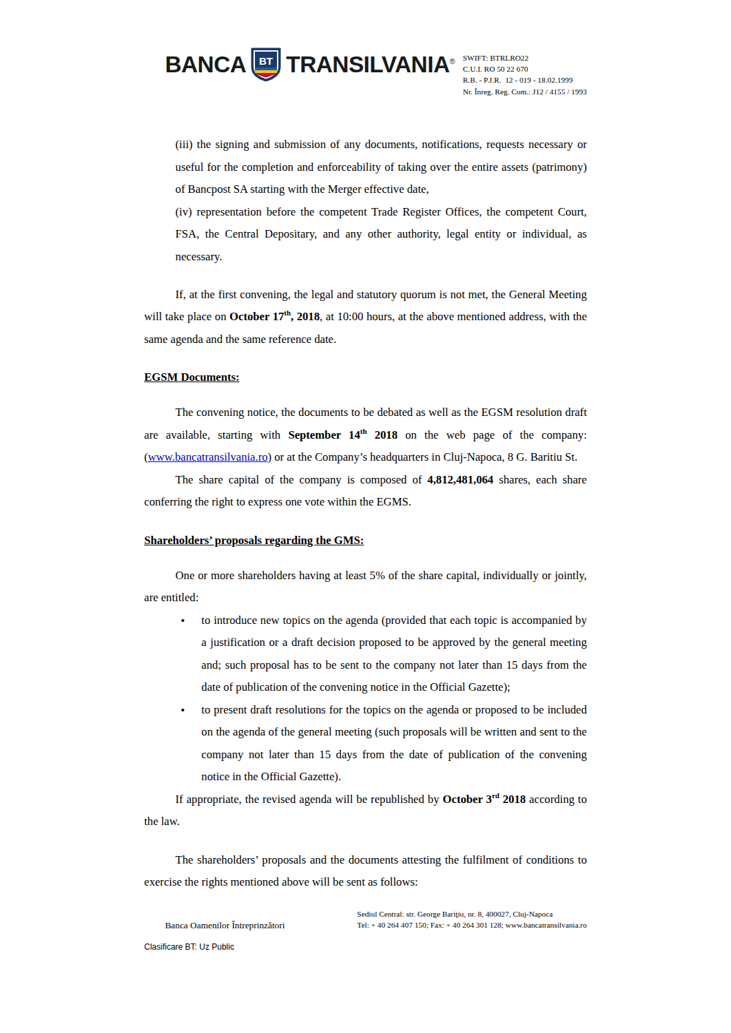BANCA BT TRANSILVANIA®
SWIFT: BTRLRO22
C.U.I. RO 50 22 670
R.B. - P.J.R. 12 - 019 - 18.02.1999
Nr. Înreg. Reg. Com.: J12 / 4155 / 1993
(iii) the signing and submission of any documents, notifications, requests necessary or useful for the completion and enforceability of taking over the entire assets (patrimony) of Bancpost SA starting with the Merger effective date,
(iv) representation before the competent Trade Register Offices, the competent Court, FSA, the Central Depositary, and any other authority, legal entity or individual, as necessary.
If, at the first convening, the legal and statutory quorum is not met, the General Meeting will take place on October 17th, 2018, at 10:00 hours, at the above mentioned address, with the same agenda and the same reference date.
EGSM Documents:
The convening notice, the documents to be debated as well as the EGSM resolution draft are available, starting with September 14th 2018 on the web page of the company: (www.bancatransilvania.ro) or at the Company’s headquarters in Cluj-Napoca, 8 G. Baritiu St.
The share capital of the company is composed of 4,812,481,064 shares, each share conferring the right to express one vote within the EGMS.
Shareholders’ proposals regarding the GMS:
One or more shareholders having at least 5% of the share capital, individually or jointly, are entitled:
to introduce new topics on the agenda (provided that each topic is accompanied by a justification or a draft decision proposed to be approved by the general meeting and; such proposal has to be sent to the company not later than 15 days from the date of publication of the convening notice in the Official Gazette);
to present draft resolutions for the topics on the agenda or proposed to be included on the agenda of the general meeting (such proposals will be written and sent to the company not later than 15 days from the date of publication of the convening notice in the Official Gazette).
If appropriate, the revised agenda will be republished by October 3rd 2018 according to the law.
The shareholders’ proposals and the documents attesting the fulfilment of conditions to exercise the rights mentioned above will be sent as follows:
Banca Oamenilor Întreprinzători
Sediul Central: str. George Bariţiu, nr. 8, 400027, Cluj-Napoca
Tel: + 40 264 407 150; Fax: + 40 264 301 128; www.bancatransilvania.ro
Clasificare BT: Uz Public